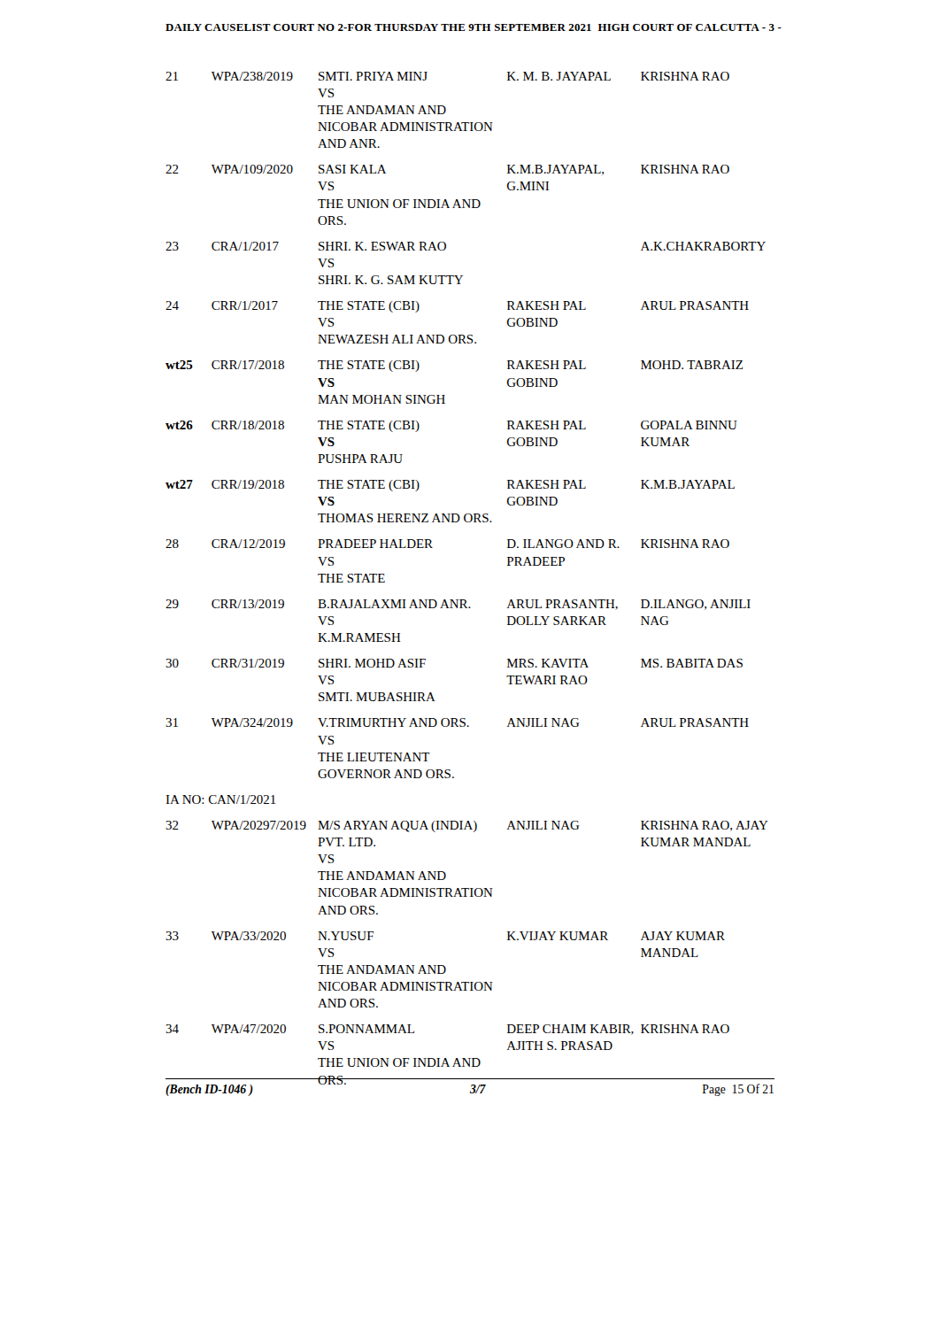DAILY CAUSELIST COURT NO 2-FOR THURSDAY THE 9TH SEPTEMBER 2021 HIGH COURT OF CALCUTTA - 3 -
| 21 | WPA/238/2019 | SMTI. PRIYA MINJ VS THE ANDAMAN AND NICOBAR ADMINISTRATION AND ANR. | K. M. B. JAYAPAL | KRISHNA RAO |
| 22 | WPA/109/2020 | SASI KALA VS THE UNION OF INDIA AND ORS. | K.M.B.JAYAPAL, G.MINI | KRISHNA RAO |
| 23 | CRA/1/2017 | SHRI. K. ESWAR RAO VS SHRI. K. G. SAM KUTTY | | A.K.CHAKRABORTY |
| 24 | CRR/1/2017 | THE STATE (CBI) VS NEWAZESH ALI AND ORS. | RAKESH PAL GOBIND | ARUL PRASANTH |
| wt25 | CRR/17/2018 | THE STATE (CBI) VS MAN MOHAN SINGH | RAKESH PAL GOBIND | MOHD. TABRAIZ |
| wt26 | CRR/18/2018 | THE STATE (CBI) VS PUSHPA RAJU | RAKESH PAL GOBIND | GOPALA BINNU KUMAR |
| wt27 | CRR/19/2018 | THE STATE (CBI) VS THOMAS HERENZ AND ORS. | RAKESH PAL GOBIND | K.M.B.JAYAPAL |
| 28 | CRA/12/2019 | PRADEEP HALDER VS THE STATE | D. ILANGO AND R. PRADEEP | KRISHNA RAO |
| 29 | CRR/13/2019 | B.RAJALAXMI AND ANR. VS K.M.RAMESH | ARUL PRASANTH, DOLLY SARKAR | D.ILANGO, ANJILI NAG |
| 30 | CRR/31/2019 | SHRI. MOHD ASIF VS SMTI. MUBASHIRA | MRS. KAVITA TEWARI RAO | MS. BABITA DAS |
| 31 | WPA/324/2019 | V.TRIMURTHY AND ORS. VS THE LIEUTENANT GOVERNOR AND ORS. | ANJILI NAG | ARUL PRASANTH |
| IA NO: CAN/1/2021 |
| 32 | WPA/20297/2019 | M/S ARYAN AQUA (INDIA) PVT. LTD. VS THE ANDAMAN AND NICOBAR ADMINISTRATION AND ORS. | ANJILI NAG | KRISHNA RAO, AJAY KUMAR MANDAL |
| 33 | WPA/33/2020 | N.YUSUF VS THE ANDAMAN AND NICOBAR ADMINISTRATION AND ORS. | K.VIJAY KUMAR | AJAY KUMAR MANDAL |
| 34 | WPA/47/2020 | S.PONNAMMAL VS THE UNION OF INDIA AND ORS. | DEEP CHAIM KABIR, AJITH S. PRASAD | KRISHNA RAO |
(Bench ID-1046 )
3/7
Page 15 Of 21